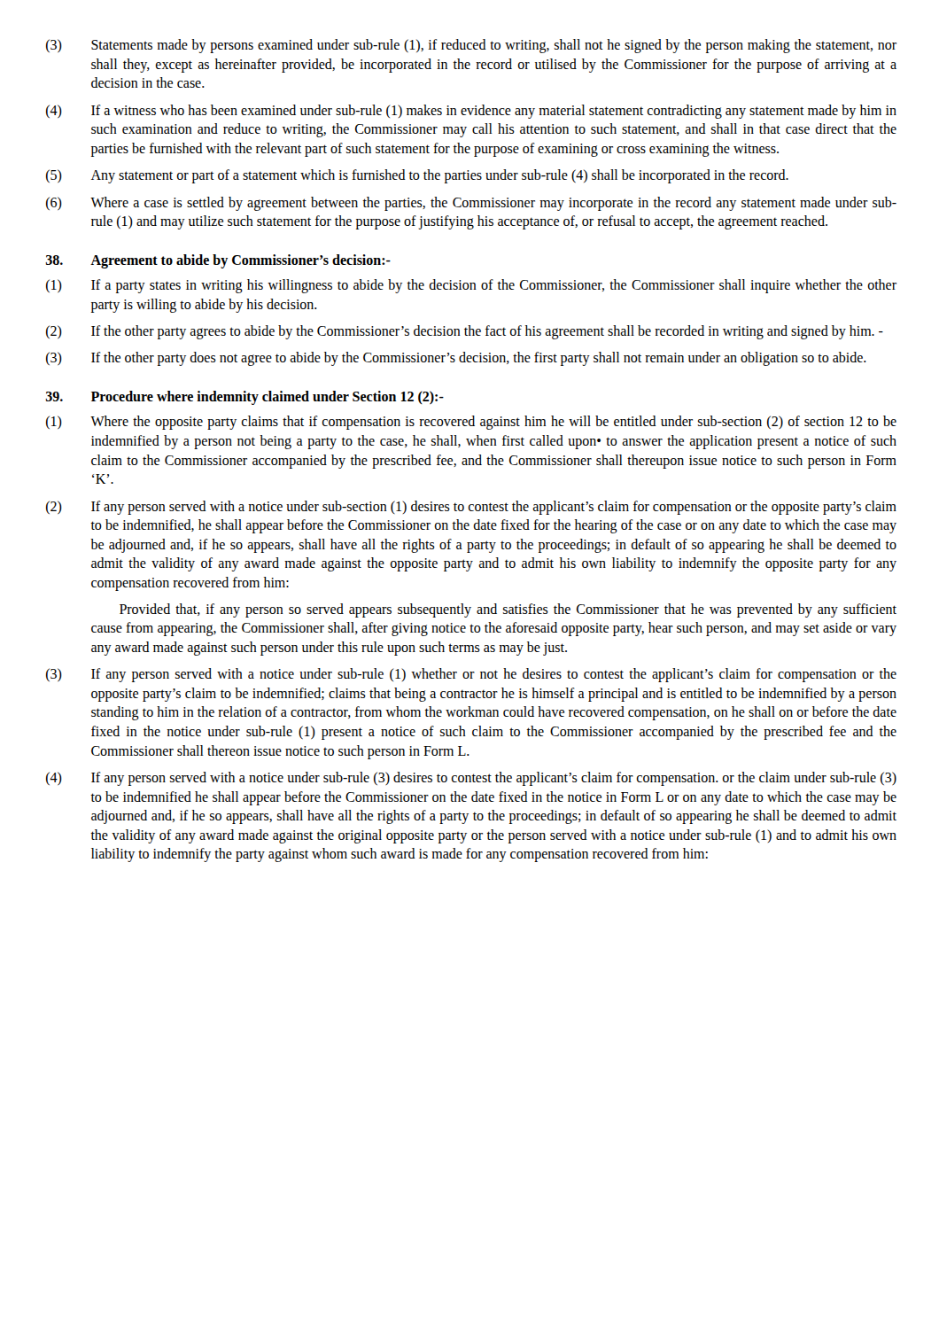(3) Statements made by persons examined under sub-rule (1), if reduced to writing, shall not he signed by the person making the statement, nor shall they, except as hereinafter provided, be incorporated in the record or utilised by the Commissioner for the purpose of arriving at a decision in the case.
(4) If a witness who has been examined under sub-rule (1) makes in evidence any material statement contradicting any statement made by him in such examination and reduce to writing, the Commissioner may call his attention to such statement, and shall in that case direct that the parties be furnished with the relevant part of such statement for the purpose of examining or cross examining the witness.
(5) Any statement or part of a statement which is furnished to the parties under sub-rule (4) shall be incorporated in the record.
(6) Where a case is settled by agreement between the parties, the Commissioner may incorporate in the record any statement made under sub-rule (1) and may utilize such statement for the purpose of justifying his acceptance of, or refusal to accept, the agreement reached.
38. Agreement to abide by Commissioner’s decision:-
(1) If a party states in writing his willingness to abide by the decision of the Commissioner, the Commissioner shall inquire whether the other party is willing to abide by his decision.
(2) If the other party agrees to abide by the Commissioner’s decision the fact of his agreement shall be recorded in writing and signed by him. -
(3) If the other party does not agree to abide by the Commissioner’s decision, the first party shall not remain under an obligation so to abide.
39. Procedure where indemnity claimed under Section 12 (2):-
(1) Where the opposite party claims that if compensation is recovered against him he will be entitled under sub-section (2) of section 12 to be indemnified by a person not being a party to the case, he shall, when first called upon• to answer the application present a notice of such claim to the Commissioner accompanied by the prescribed fee, and the Commissioner shall thereupon issue notice to such person in Form ‘K’.
(2) If any person served with a notice under sub-section (1) desires to contest the applicant’s claim for compensation or the opposite party’s claim to be indemnified, he shall appear before the Commissioner on the date fixed for the hearing of the case or on any date to which the case may be adjourned and, if he so appears, shall have all the rights of a party to the proceedings; in default of so appearing he shall be deemed to admit the validity of any award made against the opposite party and to admit his own liability to indemnify the opposite party for any compensation recovered from him: Provided that, if any person so served appears subsequently and satisfies the Commissioner that he was prevented by any sufficient cause from appearing, the Commissioner shall, after giving notice to the aforesaid opposite party, hear such person, and may set aside or vary any award made against such person under this rule upon such terms as may be just.
(3) If any person served with a notice under sub-rule (1) whether or not he desires to contest the applicant’s claim for compensation or the opposite party’s claim to be indemnified; claims that being a contractor he is himself a principal and is entitled to be indemnified by a person standing to him in the relation of a contractor, from whom the workman could have recovered compensation, on he shall on or before the date fixed in the notice under sub-rule (1) present a notice of such claim to the Commissioner accompanied by the prescribed fee and the Commissioner shall thereon issue notice to such person in Form L.
(4) If any person served with a notice under sub-rule (3) desires to contest the applicant’s claim for compensation. or the claim under sub-rule (3) to be indemnified he shall appear before the Commissioner on the date fixed in the notice in Form L or on any date to which the case may be adjourned and, if he so appears, shall have all the rights of a party to the proceedings; in default of so appearing he shall be deemed to admit the validity of any award made against the original opposite party or the person served with a notice under sub-rule (1) and to admit his own liability to indemnify the party against whom such award is made for any compensation recovered from him: